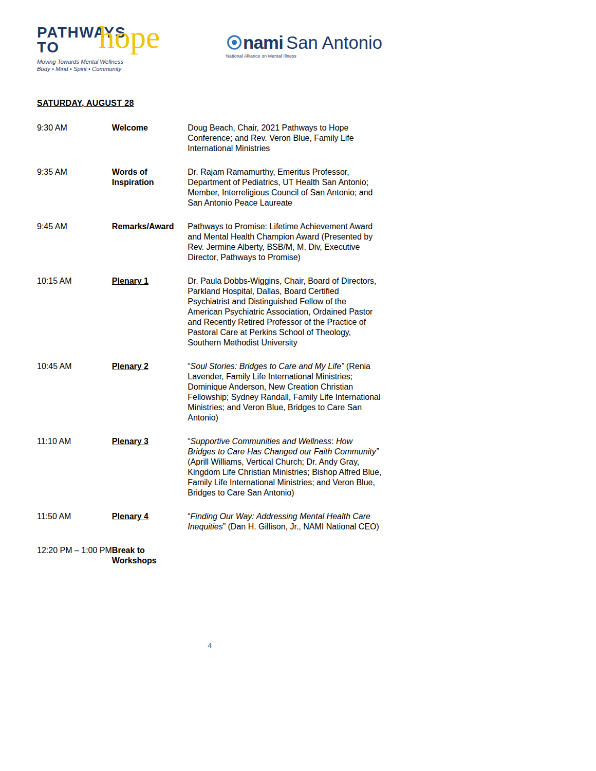PATHWAYS TO hope
Moving Towards Mental Wellness
Body • Mind • Spirit • Community
⦿nami San Antonio
National Alliance on Mental Illness
SATURDAY, AUGUST 28
| 9:30 AM | Welcome | Doug Beach, Chair, 2021 Pathways to Hope Conference; and Rev. Veron Blue, Family Life International Ministries |
| 9:35 AM | Words of Inspiration | Dr. Rajam Ramamurthy, Emeritus Professor, Department of Pediatrics, UT Health San Antonio; Member, Interreligious Council of San Antonio; and San Antonio Peace Laureate |
| 9:45 AM | Remarks/Award | Pathways to Promise: Lifetime Achievement Award and Mental Health Champion Award (Presented by Rev. Jermine Alberty, BSB/M, M. Div, Executive Director, Pathways to Promise) |
| 10:15 AM | Plenary 1 | Dr. Paula Dobbs-Wiggins, Chair, Board of Directors, Parkland Hospital, Dallas, Board Certified Psychiatrist and Distinguished Fellow of the American Psychiatric Association, Ordained Pastor and Recently Retired Professor of the Practice of Pastoral Care at Perkins School of Theology, Southern Methodist University |
| 10:45 AM | Plenary 2 | “ Soul Stories: Bridges to Care and My Life” (Renia Lavender, Family Life International Ministries; Dominique Anderson, New Creation Christian Fellowship; Sydney Randall, Family Life International Ministries; and Veron Blue, Bridges to Care San Antonio) |
| 11:10 AM | Plenary 3 | “ Supportive Communities and Wellness : How Bridges to Care Has Changed our Faith Community” (Aprill Williams, Vertical Church; Dr. Andy Gray, Kingdom Life Christian Ministries; Bishop Alfred Blue, Family Life International Ministries; and Veron Blue, Bridges to Care San Antonio) |
| 11:50 AM | Plenary 4 | “ Finding Our Way: Addressing Mental Health Care Inequities ” (Dan H. Gillison, Jr., NAMI National CEO) |
| 12:20 PM – 1:00 PM | Break to Workshops | |
4